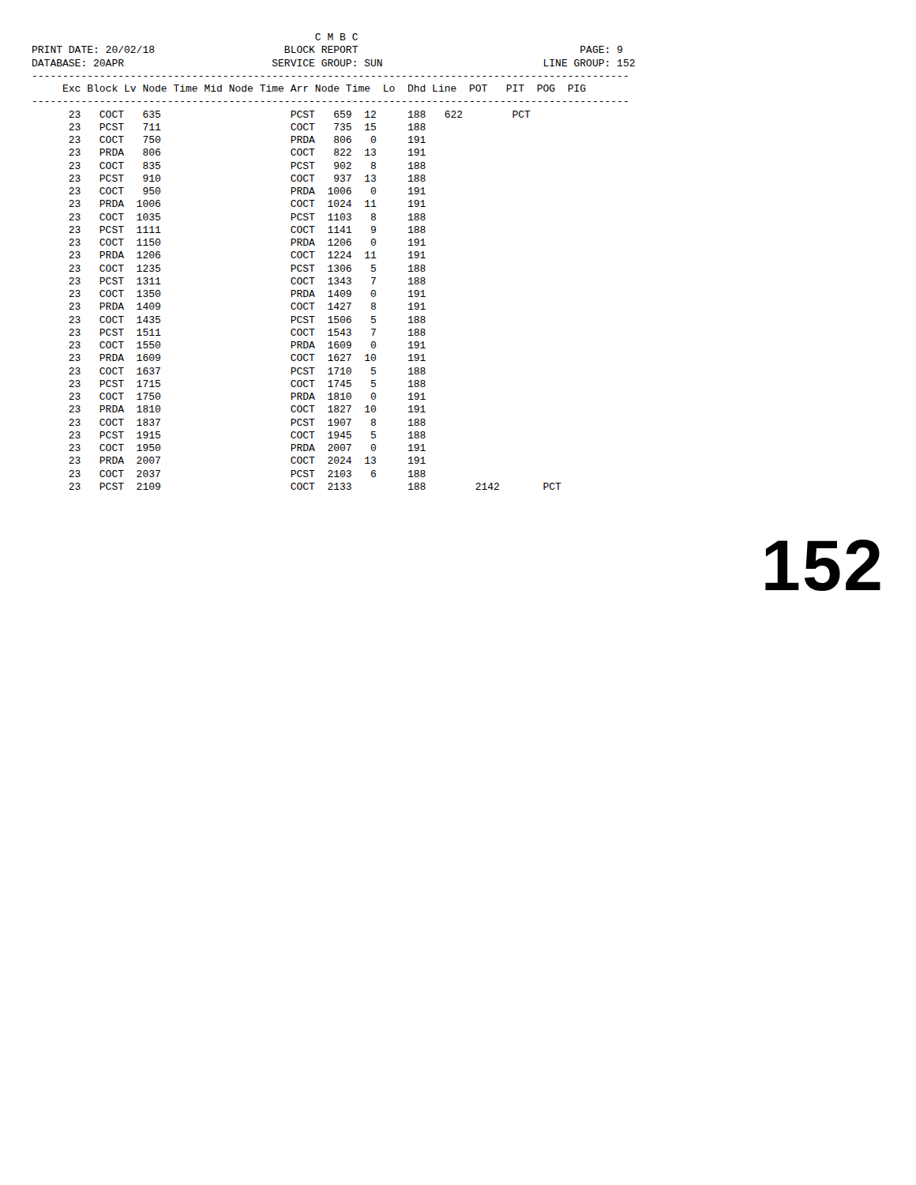C M B C
PRINT DATE: 20/02/18                     BLOCK REPORT                                    PAGE: 9
DATABASE: 20APR                        SERVICE GROUP: SUN                          LINE GROUP: 152
-------------------------------------------------------------------------------------------------
     Exc Block Lv Node Time Mid Node Time Arr Node Time  Lo  Dhd Line  POT   PIT  POG  PIG
-------------------------------------------------------------------------------------------------
      23   COCT   635                     PCST   659  12     188   622        PCT
      23   PCST   711                     COCT   735  15     188
      23   COCT   750                     PRDA   806   0     191
      23   PRDA   806                     COCT   822  13     191
      23   COCT   835                     PCST   902   8     188
      23   PCST   910                     COCT   937  13     188
      23   COCT   950                     PRDA  1006   0     191
      23   PRDA  1006                     COCT  1024  11     191
      23   COCT  1035                     PCST  1103   8     188
      23   PCST  1111                     COCT  1141   9     188
      23   COCT  1150                     PRDA  1206   0     191
      23   PRDA  1206                     COCT  1224  11     191
      23   COCT  1235                     PCST  1306   5     188
      23   PCST  1311                     COCT  1343   7     188
      23   COCT  1350                     PRDA  1409   0     191
      23   PRDA  1409                     COCT  1427   8     191
      23   COCT  1435                     PCST  1506   5     188
      23   PCST  1511                     COCT  1543   7     188
      23   COCT  1550                     PRDA  1609   0     191
      23   PRDA  1609                     COCT  1627  10     191
      23   COCT  1637                     PCST  1710   5     188
      23   PCST  1715                     COCT  1745   5     188
      23   COCT  1750                     PRDA  1810   0     191
      23   PRDA  1810                     COCT  1827  10     191
      23   COCT  1837                     PCST  1907   8     188
      23   PCST  1915                     COCT  1945   5     188
      23   COCT  1950                     PRDA  2007   0     191
      23   PRDA  2007                     COCT  2024  13     191
      23   COCT  2037                     PCST  2103   6     188
      23   PCST  2109                     COCT  2133         188        2142       PCT
152